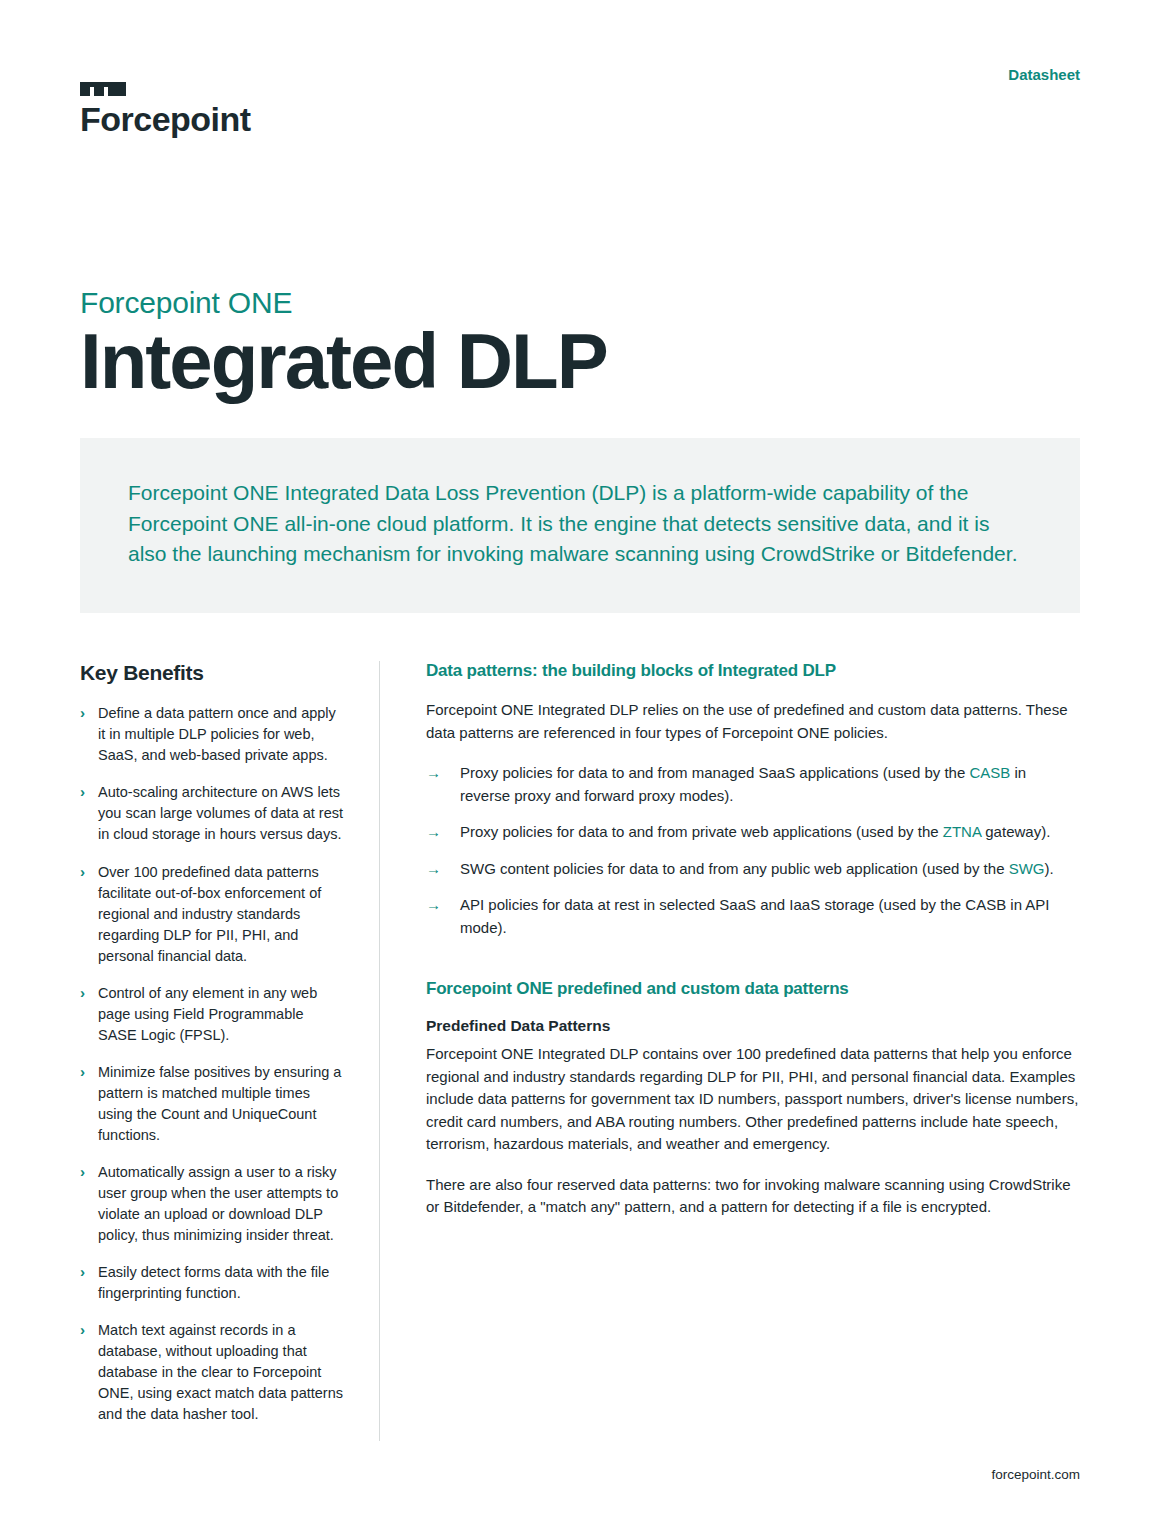Forcepoint
Datasheet
Forcepoint ONE
Integrated DLP
Forcepoint ONE Integrated Data Loss Prevention (DLP) is a platform-wide capability of the Forcepoint ONE all-in-one cloud platform. It is the engine that detects sensitive data, and it is also the launching mechanism for invoking malware scanning using CrowdStrike or Bitdefender.
Key Benefits
Define a data pattern once and apply it in multiple DLP policies for web, SaaS, and web-based private apps.
Auto-scaling architecture on AWS lets you scan large volumes of data at rest in cloud storage in hours versus days.
Over 100 predefined data patterns facilitate out-of-box enforcement of regional and industry standards regarding DLP for PII, PHI, and personal financial data.
Control of any element in any web page using Field Programmable SASE Logic (FPSL).
Minimize false positives by ensuring a pattern is matched multiple times using the Count and UniqueCount functions.
Automatically assign a user to a risky user group when the user attempts to violate an upload or download DLP policy, thus minimizing insider threat.
Easily detect forms data with the file fingerprinting function.
Match text against records in a database, without uploading that database in the clear to Forcepoint ONE, using exact match data patterns and the data hasher tool.
Data patterns: the building blocks of Integrated DLP
Forcepoint ONE Integrated DLP relies on the use of predefined and custom data patterns. These data patterns are referenced in four types of Forcepoint ONE policies.
Proxy policies for data to and from managed SaaS applications (used by the CASB in reverse proxy and forward proxy modes).
Proxy policies for data to and from private web applications (used by the ZTNA gateway).
SWG content policies for data to and from any public web application (used by the SWG).
API policies for data at rest in selected SaaS and IaaS storage (used by the CASB in API mode).
Forcepoint ONE predefined and custom data patterns
Predefined Data Patterns
Forcepoint ONE Integrated DLP contains over 100 predefined data patterns that help you enforce regional and industry standards regarding DLP for PII, PHI, and personal financial data. Examples include data patterns for government tax ID numbers, passport numbers, driver's license numbers, credit card numbers, and ABA routing numbers. Other predefined patterns include hate speech, terrorism, hazardous materials, and weather and emergency.
There are also four reserved data patterns: two for invoking malware scanning using CrowdStrike or Bitdefender, a "match any" pattern, and a pattern for detecting if a file is encrypted.
forcepoint.com